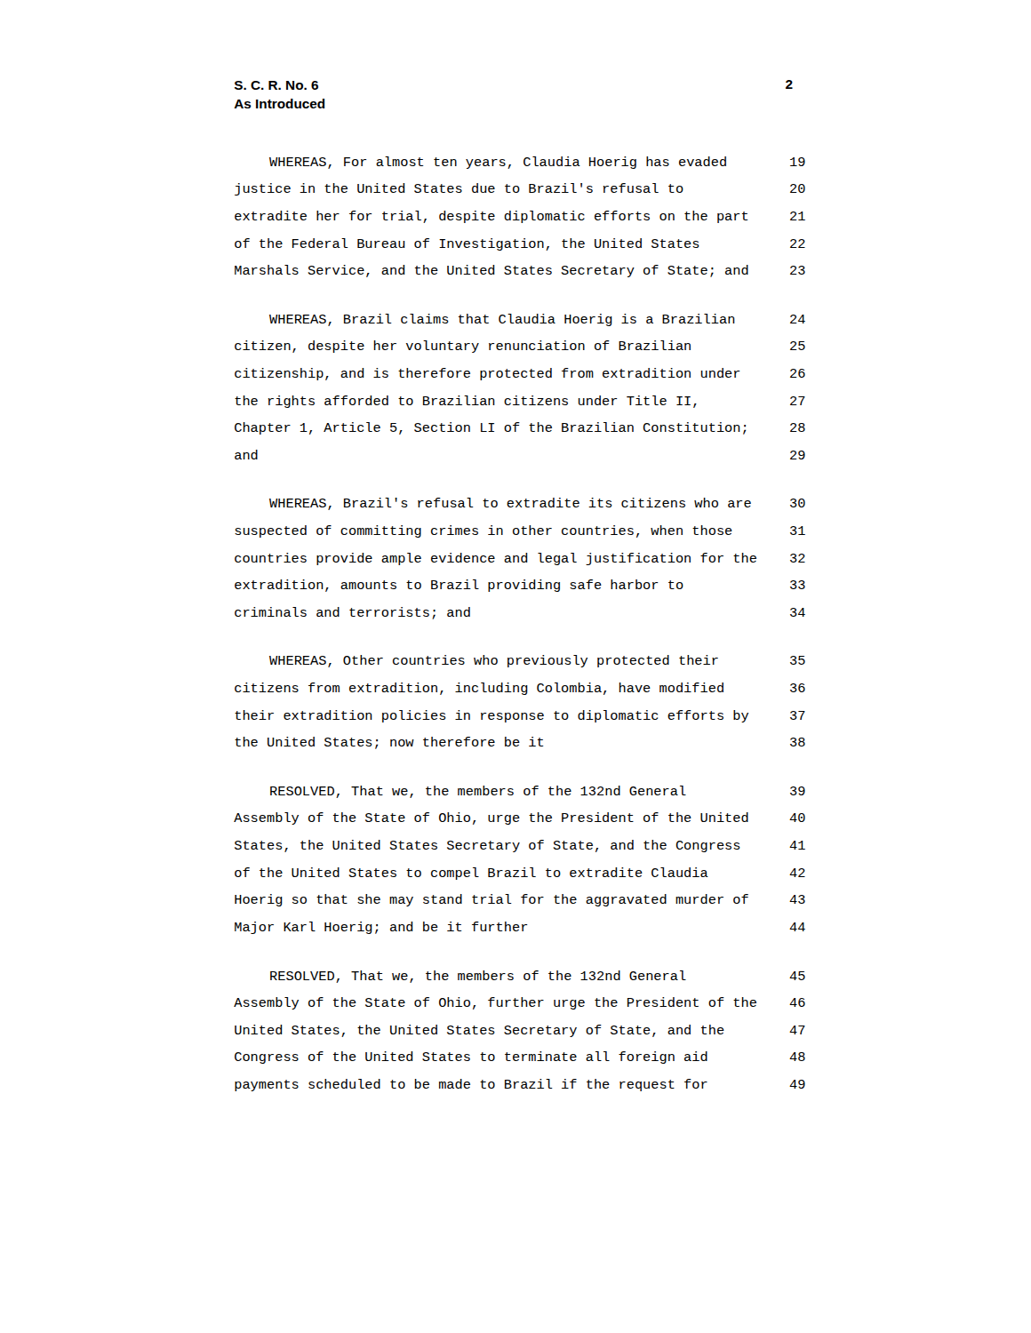S. C. R. No. 6
As Introduced
2
19
20
21
22
23
WHEREAS, For almost ten years, Claudia Hoerig has evaded justice in the United States due to Brazil's refusal to extradite her for trial, despite diplomatic efforts on the part of the Federal Bureau of Investigation, the United States Marshals Service, and the United States Secretary of State; and
24
25
26
27
28
29
WHEREAS, Brazil claims that Claudia Hoerig is a Brazilian citizen, despite her voluntary renunciation of Brazilian citizenship, and is therefore protected from extradition under the rights afforded to Brazilian citizens under Title II, Chapter 1, Article 5, Section LI of the Brazilian Constitution; and
30
31
32
33
34
WHEREAS, Brazil's refusal to extradite its citizens who are suspected of committing crimes in other countries, when those countries provide ample evidence and legal justification for the extradition, amounts to Brazil providing safe harbor to criminals and terrorists; and
35
36
37
38
WHEREAS, Other countries who previously protected their citizens from extradition, including Colombia, have modified their extradition policies in response to diplomatic efforts by the United States; now therefore be it
39
40
41
42
43
44
RESOLVED, That we, the members of the 132nd General Assembly of the State of Ohio, urge the President of the United States, the United States Secretary of State, and the Congress of the United States to compel Brazil to extradite Claudia Hoerig so that she may stand trial for the aggravated murder of Major Karl Hoerig; and be it further
45
46
47
48
49
RESOLVED, That we, the members of the 132nd General Assembly of the State of Ohio, further urge the President of the United States, the United States Secretary of State, and the Congress of the United States to terminate all foreign aid payments scheduled to be made to Brazil if the request for